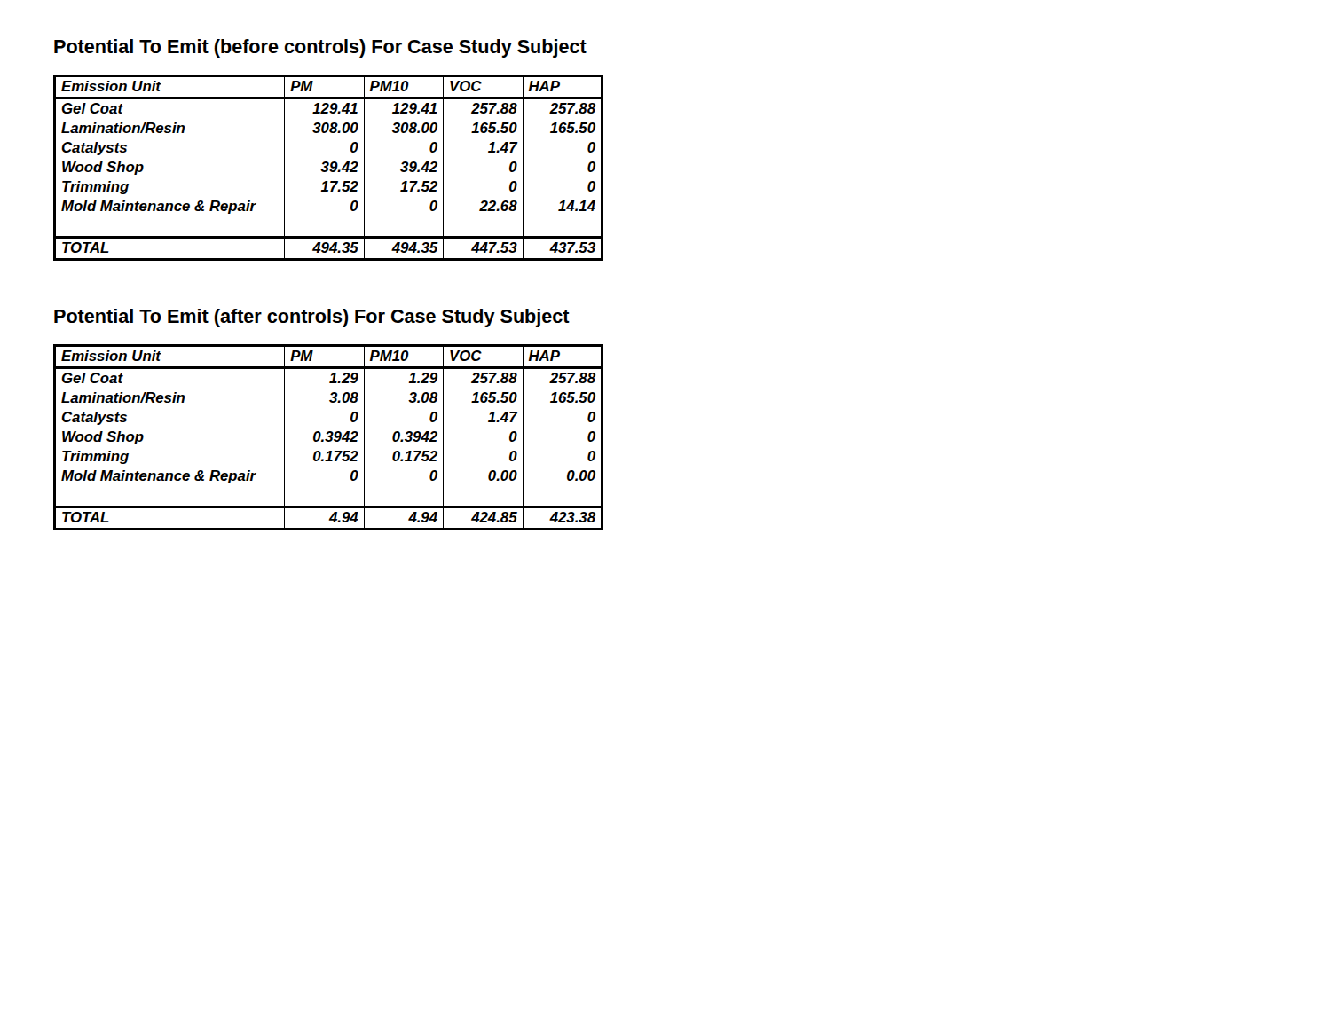Potential To Emit (before controls) For Case Study Subject
| Emission Unit | PM | PM10 | VOC | HAP |
| --- | --- | --- | --- | --- |
| Gel Coat | 129.41 | 129.41 | 257.88 | 257.88 |
| Lamination/Resin | 308.00 | 308.00 | 165.50 | 165.50 |
| Catalysts | 0 | 0 | 1.47 | 0 |
| Wood Shop | 39.42 | 39.42 | 0 | 0 |
| Trimming | 17.52 | 17.52 | 0 | 0 |
| Mold Maintenance & Repair | 0 | 0 | 22.68 | 14.14 |
| TOTAL | 494.35 | 494.35 | 447.53 | 437.53 |
Potential To Emit (after controls) For Case Study Subject
| Emission Unit | PM | PM10 | VOC | HAP |
| --- | --- | --- | --- | --- |
| Gel Coat | 1.29 | 1.29 | 257.88 | 257.88 |
| Lamination/Resin | 3.08 | 3.08 | 165.50 | 165.50 |
| Catalysts | 0 | 0 | 1.47 | 0 |
| Wood Shop | 0.3942 | 0.3942 | 0 | 0 |
| Trimming | 0.1752 | 0.1752 | 0 | 0 |
| Mold Maintenance & Repair | 0 | 0 | 0.00 | 0.00 |
| TOTAL | 4.94 | 4.94 | 424.85 | 423.38 |